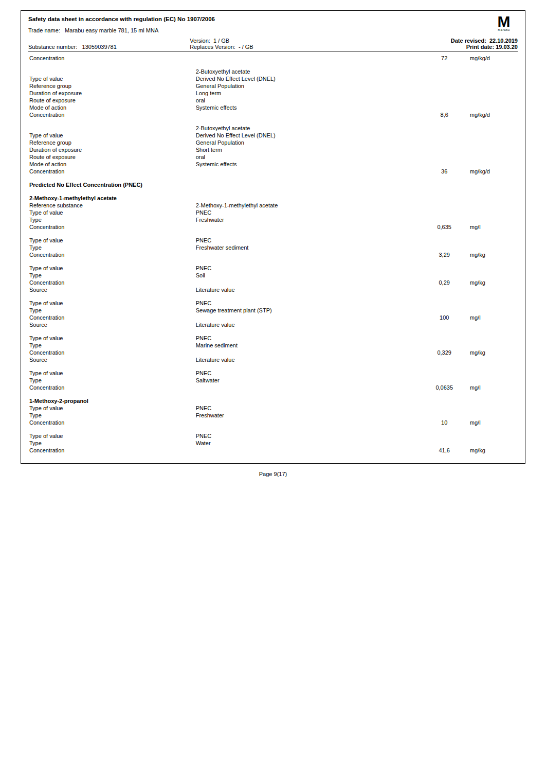M
Marabu
Safety data sheet in accordance with regulation (EC) No 1907/2006
Trade name: Marabu easy marble 781, 15 ml MNA
| | Version: 1 / GB | Date revised: 22.10.2019 |
| Substance number: 13059039781 | Replaces Version: - / GB | Print date: 19.03.20 |
| Concentration | | 72 | mg/kg/d |
| | 2-Butoxyethyl acetate | | |
| Type of value | Derived No Effect Level (DNEL) | | |
| Reference group | General Population | | |
| Duration of exposure | Long term | | |
| Route of exposure | oral | | |
| Mode of action | Systemic effects | | |
| Concentration | | 8,6 | mg/kg/d |
| | 2-Butoxyethyl acetate | | |
| Type of value | Derived No Effect Level (DNEL) | | |
| Reference group | General Population | | |
| Duration of exposure | Short term | | |
| Route of exposure | oral | | |
| Mode of action | Systemic effects | | |
| Concentration | | 36 | mg/kg/d |
| Predicted No Effect Concentration (PNEC) |
| 2-Methoxy-1-methylethyl acetate |
| Reference substance | 2-Methoxy-1-methylethyl acetate | | |
| Type of value | PNEC | | |
| Type | Freshwater | | |
| Concentration | | 0,635 | mg/l |
| Type of value | PNEC | | |
| Type | Freshwater sediment | | |
| Concentration | | 3,29 | mg/kg |
| Type of value | PNEC | | |
| Type | Soil | | |
| Concentration | | 0,29 | mg/kg |
| Source | Literature value | | |
| Type of value | PNEC | | |
| Type | Sewage treatment plant (STP) | | |
| Concentration | | 100 | mg/l |
| Source | Literature value | | |
| Type of value | PNEC | | |
| Type | Marine sediment | | |
| Concentration | | 0,329 | mg/kg |
| Source | Literature value | | |
| Type of value | PNEC | | |
| Type | Saltwater | | |
| Concentration | | 0,0635 | mg/l |
| 1-Methoxy-2-propanol |
| Type of value | PNEC | | |
| Type | Freshwater | | |
| Concentration | | 10 | mg/l |
| Type of value | PNEC | | |
| Type | Water | | |
| Concentration | | 41,6 | mg/kg |
Page 9(17)